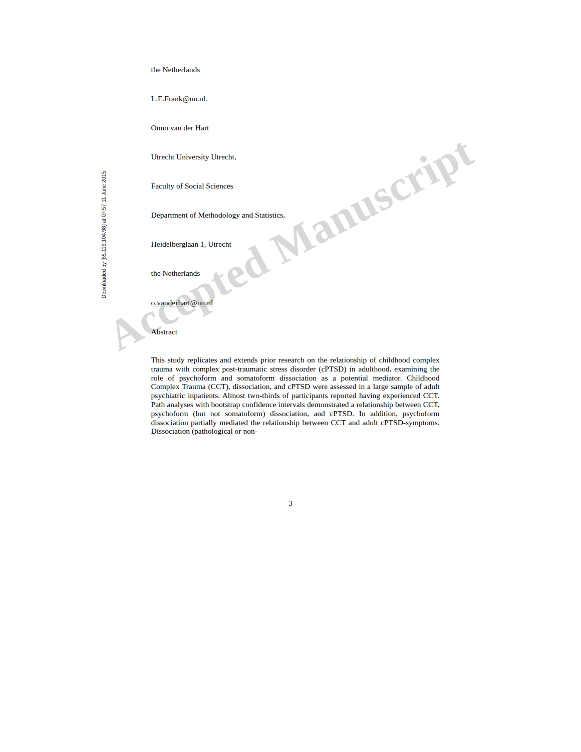Accepted Manuscript
Downloaded by [85.119.104.98] at 07:57 11 June 2015
the Netherlands
L.E.Frank@uu.nl.
Onno van der Hart
Utrecht University Utrecht,
Faculty of Social Sciences
Department of Methodology and Statistics,
Heidelberglaan 1, Utrecht
the Netherlands
o.vanderhart@uu.nl
Abstract
This study replicates and extends prior research on the relationship of childhood complex trauma with complex post-traumatic stress disorder (cPTSD) in adulthood, examining the role of psychoform and somatoform dissociation as a potential mediator. Childhood Complex Trauma (CCT), dissociation, and cPTSD were assessed in a large sample of adult psychiatric inpatients. Almost two-thirds of participants reported having experienced CCT. Path analyses with bootstrap confidence intervals demonstrated a relationship between CCT, psychoform (but not somatoform) dissociation, and cPTSD. In addition, psychoform dissociation partially mediated the relationship between CCT and adult cPTSD-symptoms. Dissociation (pathological or non-
3